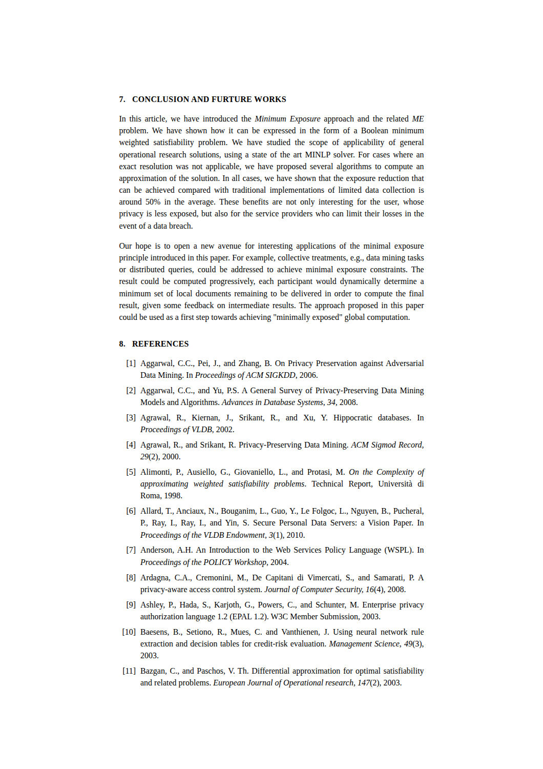7. CONCLUSION AND FURTURE WORKS
In this article, we have introduced the Minimum Exposure approach and the related ME problem. We have shown how it can be expressed in the form of a Boolean minimum weighted satisfiability problem. We have studied the scope of applicability of general operational research solutions, using a state of the art MINLP solver. For cases where an exact resolution was not applicable, we have proposed several algorithms to compute an approximation of the solution. In all cases, we have shown that the exposure reduction that can be achieved compared with traditional implementations of limited data collection is around 50% in the average. These benefits are not only interesting for the user, whose privacy is less exposed, but also for the service providers who can limit their losses in the event of a data breach.
Our hope is to open a new avenue for interesting applications of the minimal exposure principle introduced in this paper. For example, collective treatments, e.g., data mining tasks or distributed queries, could be addressed to achieve minimal exposure constraints. The result could be computed progressively, each participant would dynamically determine a minimum set of local documents remaining to be delivered in order to compute the final result, given some feedback on intermediate results. The approach proposed in this paper could be used as a first step towards achieving "minimally exposed" global computation.
8. REFERENCES
[1]
Aggarwal, C.C., Pei, J., and Zhang, B. On Privacy Preservation against Adversarial Data Mining. In Proceedings of ACM SIGKDD, 2006.
[2]
Aggarwal, C.C., and Yu, P.S. A General Survey of Privacy-Preserving Data Mining Models and Algorithms. Advances in Database Systems, 34, 2008.
[3]
Agrawal, R., Kiernan, J., Srikant, R., and Xu, Y. Hippocratic databases. In Proceedings of VLDB, 2002.
[4]
Agrawal, R., and Srikant, R. Privacy-Preserving Data Mining. ACM Sigmod Record, 29(2), 2000.
[5]
Alimonti, P., Ausiello, G., Giovaniello, L., and Protasi, M. On the Complexity of approximating weighted satisfiability problems. Technical Report, Università di Roma, 1998.
[6]
Allard, T., Anciaux, N., Bouganim, L., Guo, Y., Le Folgoc, L., Nguyen, B., Pucheral, P., Ray, I., Ray, I., and Yin, S. Secure Personal Data Servers: a Vision Paper. In Proceedings of the VLDB Endowment, 3(1), 2010.
[7]
Anderson, A.H. An Introduction to the Web Services Policy Language (WSPL). In Proceedings of the POLICY Workshop, 2004.
[8]
Ardagna, C.A., Cremonini, M., De Capitani di Vimercati, S., and Samarati, P. A privacy-aware access control system. Journal of Computer Security, 16(4), 2008.
[9]
Ashley, P., Hada, S., Karjoth, G., Powers, C., and Schunter, M. Enterprise privacy authorization language 1.2 (EPAL 1.2). W3C Member Submission, 2003.
[10]
Baesens, B., Setiono, R., Mues, C. and Vanthienen, J. Using neural network rule extraction and decision tables for credit-risk evaluation. Management Science, 49(3), 2003.
[11]
Bazgan, C., and Paschos, V. Th. Differential approximation for optimal satisfiability and related problems. European Journal of Operational research, 147(2), 2003.